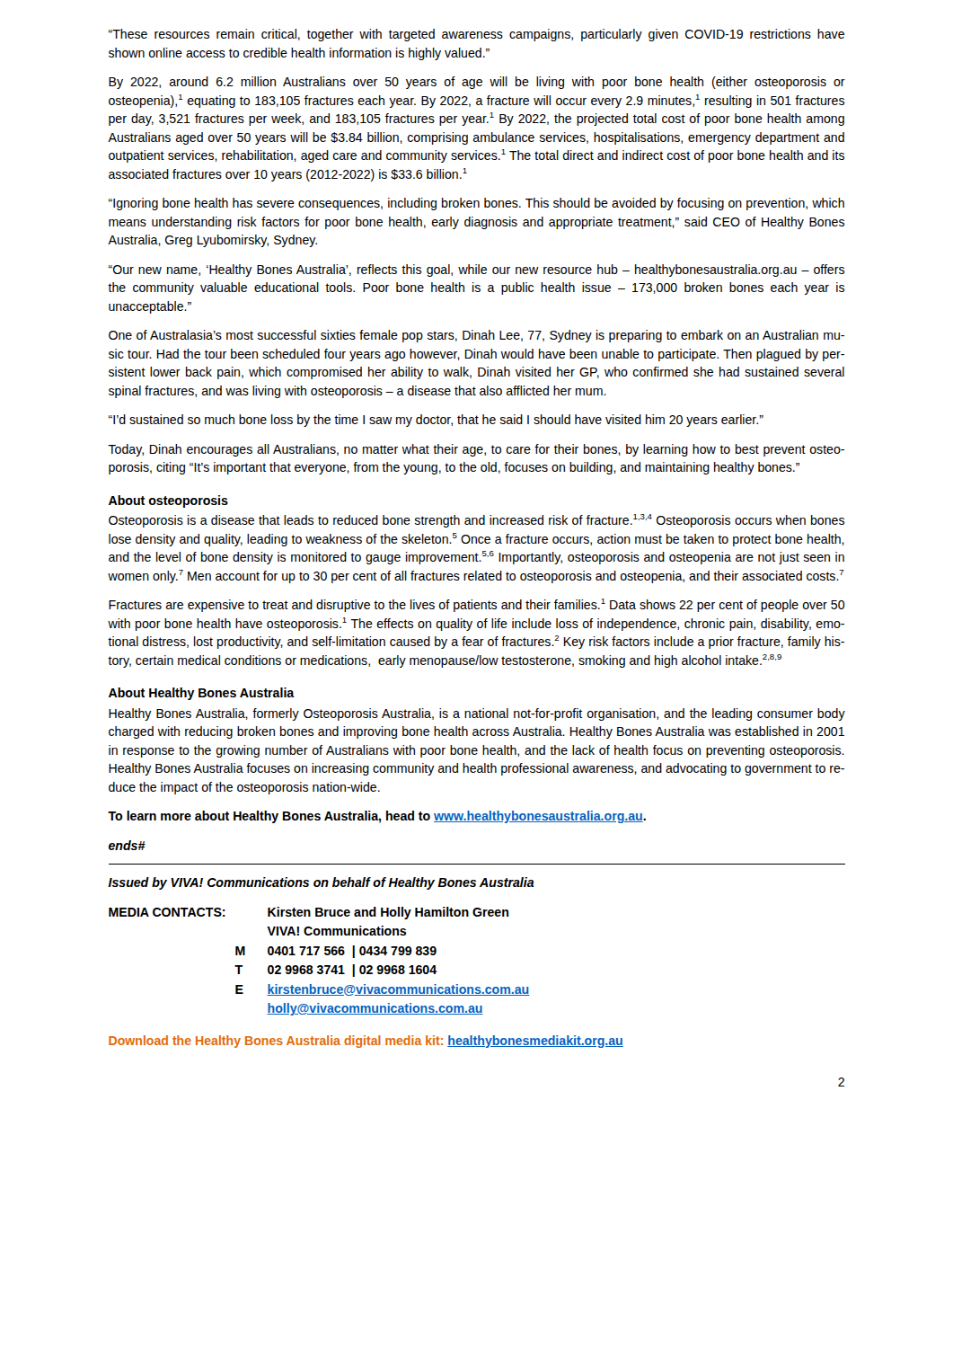“These resources remain critical, together with targeted awareness campaigns, particularly given COVID-19 restrictions have shown online access to credible health information is highly valued.”
By 2022, around 6.2 million Australians over 50 years of age will be living with poor bone health (either osteoporosis or osteopenia),1 equating to 183,105 fractures each year. By 2022, a fracture will occur every 2.9 minutes,1 resulting in 501 fractures per day, 3,521 fractures per week, and 183,105 fractures per year.1 By 2022, the projected total cost of poor bone health among Australians aged over 50 years will be $3.84 billion, comprising ambulance services, hospitalisations, emergency department and outpatient services, rehabilitation, aged care and community services.1 The total direct and indirect cost of poor bone health and its associated fractures over 10 years (2012-2022) is $33.6 billion.1
“Ignoring bone health has severe consequences, including broken bones. This should be avoided by focusing on prevention, which means understanding risk factors for poor bone health, early diagnosis and appropriate treatment,” said CEO of Healthy Bones Australia, Greg Lyubomirsky, Sydney.
“Our new name, ‘Healthy Bones Australia’, reflects this goal, while our new resource hub – healthybonesaustralia.org.au – offers the community valuable educational tools. Poor bone health is a public health issue – 173,000 broken bones each year is unacceptable.”
One of Australasia’s most successful sixties female pop stars, Dinah Lee, 77, Sydney is preparing to embark on an Australian music tour. Had the tour been scheduled four years ago however, Dinah would have been unable to participate. Then plagued by persistent lower back pain, which compromised her ability to walk, Dinah visited her GP, who confirmed she had sustained several spinal fractures, and was living with osteoporosis – a disease that also afflicted her mum.
“I’d sustained so much bone loss by the time I saw my doctor, that he said I should have visited him 20 years earlier.”
Today, Dinah encourages all Australians, no matter what their age, to care for their bones, by learning how to best prevent osteoporosis, citing “It’s important that everyone, from the young, to the old, focuses on building, and maintaining healthy bones.”
About osteoporosis
Osteoporosis is a disease that leads to reduced bone strength and increased risk of fracture.1,3,4 Osteoporosis occurs when bones lose density and quality, leading to weakness of the skeleton.5 Once a fracture occurs, action must be taken to protect bone health, and the level of bone density is monitored to gauge improvement.5,6 Importantly, osteoporosis and osteopenia are not just seen in women only.7 Men account for up to 30 per cent of all fractures related to osteoporosis and osteopenia, and their associated costs.7
Fractures are expensive to treat and disruptive to the lives of patients and their families.1 Data shows 22 per cent of people over 50 with poor bone health have osteoporosis.1 The effects on quality of life include loss of independence, chronic pain, disability, emotional distress, lost productivity, and self-limitation caused by a fear of fractures.2 Key risk factors include a prior fracture, family history, certain medical conditions or medications, early menopause/low testosterone, smoking and high alcohol intake.2,8,9
About Healthy Bones Australia
Healthy Bones Australia, formerly Osteoporosis Australia, is a national not-for-profit organisation, and the leading consumer body charged with reducing broken bones and improving bone health across Australia. Healthy Bones Australia was established in 2001 in response to the growing number of Australians with poor bone health, and the lack of health focus on preventing osteoporosis. Healthy Bones Australia focuses on increasing community and health professional awareness, and advocating to government to reduce the impact of the osteoporosis nation-wide.
To learn more about Healthy Bones Australia, head to www.healthybonesaustralia.org.au.
ends#
Issued by VIVA! Communications on behalf of Healthy Bones Australia
| MEDIA CONTACTS: | | Kirsten Bruce and Holly Hamilton Green |
| | | VIVA! Communications |
| | M | 0401 717 566 / 0434 799 839 |
| | T | 02 9968 3741 / 02 9968 1604 |
| | E | kirstenbruce@vivacommunications.com.au |
| | | holly@vivacommunications.com.au |
Download the Healthy Bones Australia digital media kit: healthybonesmediakit.org.au
2